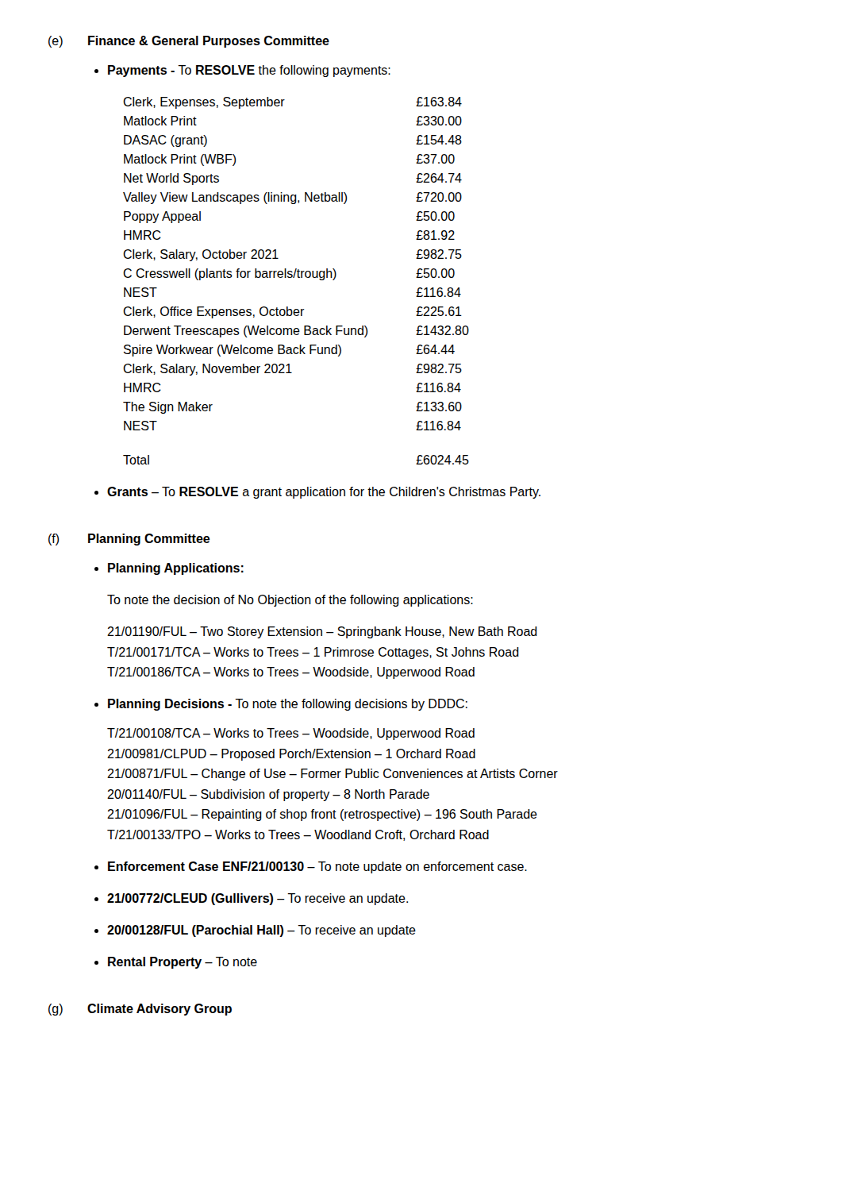(e)
Finance & General Purposes Committee
Payments - To RESOLVE the following payments:
| Clerk, Expenses, September | £163.84 |
| Matlock Print | £330.00 |
| DASAC (grant) | £154.48 |
| Matlock Print (WBF) | £37.00 |
| Net World Sports | £264.74 |
| Valley View Landscapes (lining, Netball) | £720.00 |
| Poppy Appeal | £50.00 |
| HMRC | £81.92 |
| Clerk, Salary, October 2021 | £982.75 |
| C Cresswell (plants for barrels/trough) | £50.00 |
| NEST | £116.84 |
| Clerk, Office Expenses, October | £225.61 |
| Derwent Treescapes (Welcome Back Fund) | £1432.80 |
| Spire Workwear (Welcome Back Fund) | £64.44 |
| Clerk, Salary, November 2021 | £982.75 |
| HMRC | £116.84 |
| The Sign Maker | £133.60 |
| NEST | £116.84 |
| Total | £6024.45 |
Grants – To RESOLVE a grant application for the Children's Christmas Party.
(f)
Planning Committee
Planning Applications:
To note the decision of No Objection of the following applications:
21/01190/FUL – Two Storey Extension – Springbank House, New Bath Road
T/21/00171/TCA – Works to Trees – 1 Primrose Cottages, St Johns Road
T/21/00186/TCA – Works to Trees – Woodside, Upperwood Road
Planning Decisions - To note the following decisions by DDDC:
T/21/00108/TCA – Works to Trees – Woodside, Upperwood Road
21/00981/CLPUD – Proposed Porch/Extension – 1 Orchard Road
21/00871/FUL – Change of Use – Former Public Conveniences at Artists Corner
20/01140/FUL – Subdivision of property – 8 North Parade
21/01096/FUL – Repainting of shop front (retrospective) – 196 South Parade
T/21/00133/TPO – Works to Trees – Woodland Croft, Orchard Road
Enforcement Case ENF/21/00130 – To note update on enforcement case.
21/00772/CLEUD (Gullivers) – To receive an update.
20/00128/FUL (Parochial Hall) – To receive an update
Rental Property – To note
(g)
Climate Advisory Group